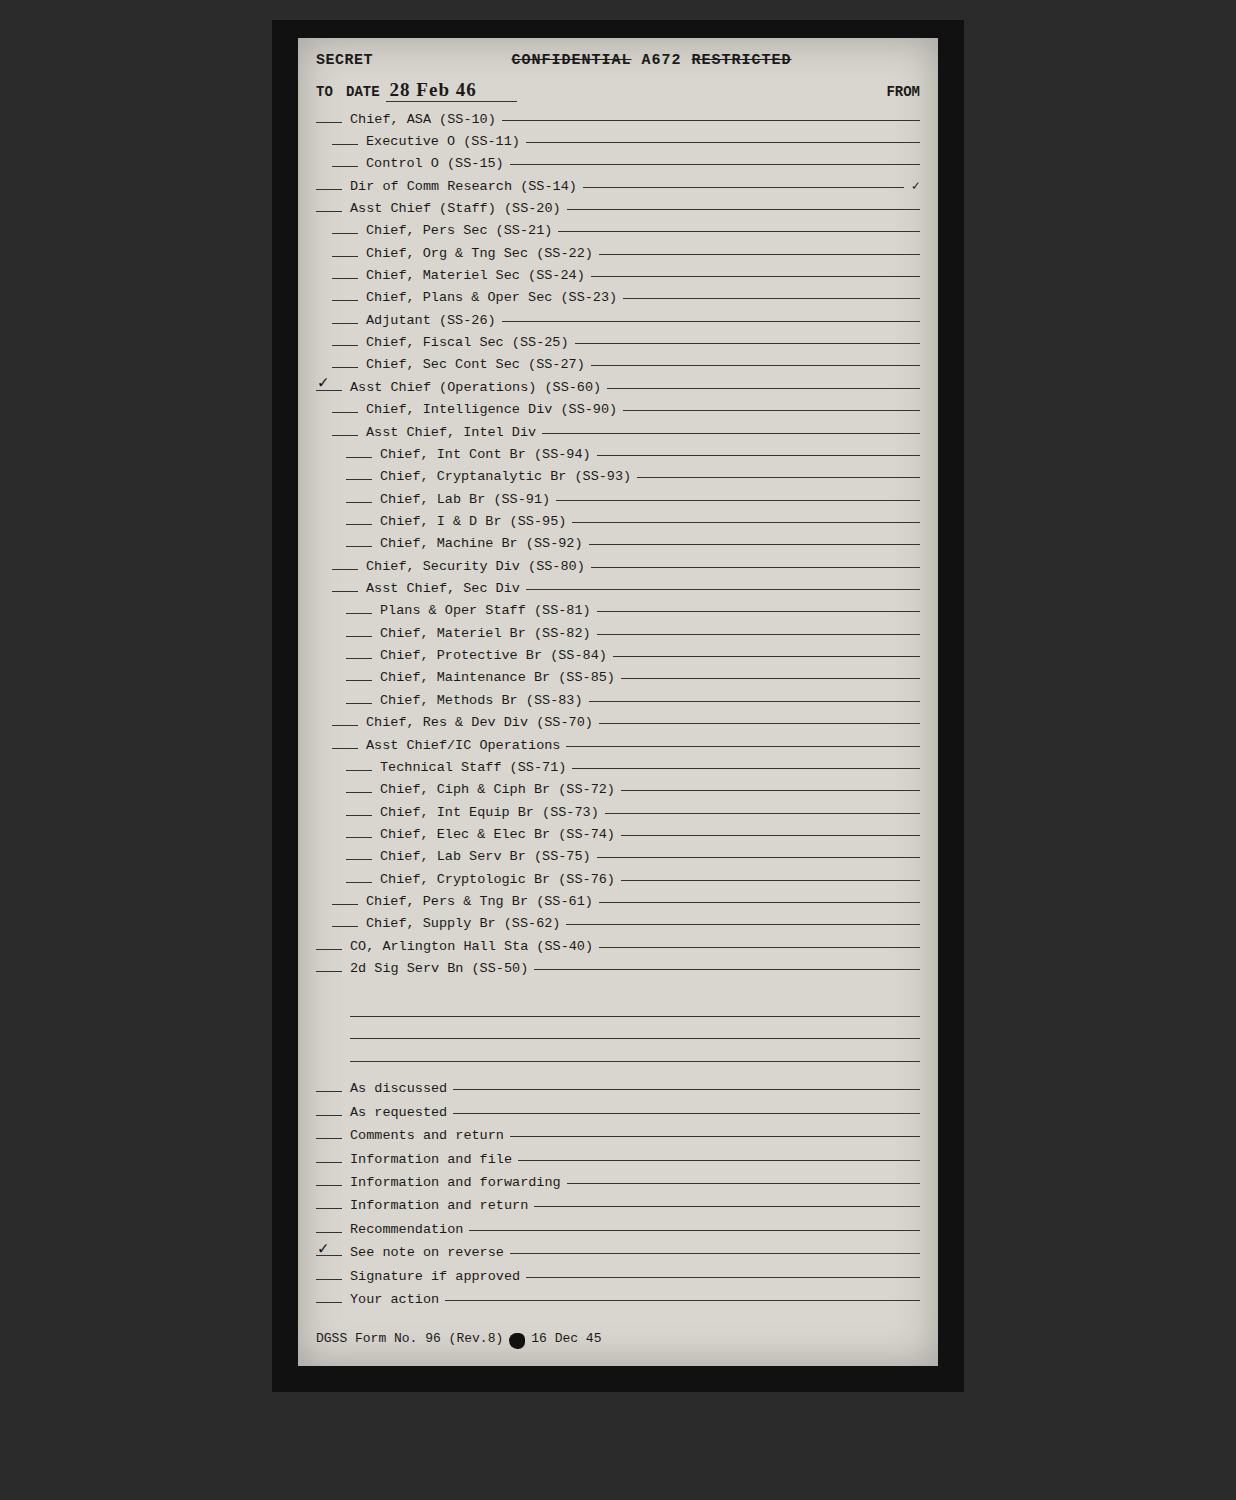SECRET CONFIDENTIAL A672 RESTRICTED
TO DATE 28 Feb 46 FROM
Chief, ASA (SS-10)
Executive O (SS-11)
Control O (SS-15)
Dir of Comm Research (SS-14) ✓
Asst Chief (Staff) (SS-20)
Chief, Pers Sec (SS-21)
Chief, Org & Tng Sec (SS-22)
Chief, Materiel Sec (SS-24)
Chief, Plans & Oper Sec (SS-23)
Adjutant (SS-26)
Chief, Fiscal Sec (SS-25)
Chief, Sec Cont Sec (SS-27)
Asst Chief (Operations) (SS-60)
Chief, Intelligence Div (SS-90)
Asst Chief, Intel Div
Chief, Int Cont Br (SS-94)
Chief, Cryptanalytic Br (SS-93)
Chief, Lab Br (SS-91)
Chief, I & D Br (SS-95)
Chief, Machine Br (SS-92)
Chief, Security Div (SS-80)
Asst Chief, Sec Div
Plans & Oper Staff (SS-81)
Chief, Materiel Br (SS-82)
Chief, Protective Br (SS-84)
Chief, Maintenance Br (SS-85)
Chief, Methods Br (SS-83)
Chief, Res & Dev Div (SS-70)
Asst Chief/IC Operations
Technical Staff (SS-71)
Chief, Ciph & Ciph Br (SS-72)
Chief, Int Equip Br (SS-73)
Chief, Elec & Elec Br (SS-74)
Chief, Lab Serv Br (SS-75)
Chief, Cryptologic Br (SS-76)
Chief, Pers & Tng Br (SS-61)
Chief, Supply Br (SS-62)
CO, Arlington Hall Sta (SS-40)
2d Sig Serv Bn (SS-50)
As discussed
As requested
Comments and return
Information and file
Information and forwarding
Information and return
Recommendation
See note on reverse
Signature if approved
Your action
DGSS Form No. 96 (Rev.8) 16 Dec 45